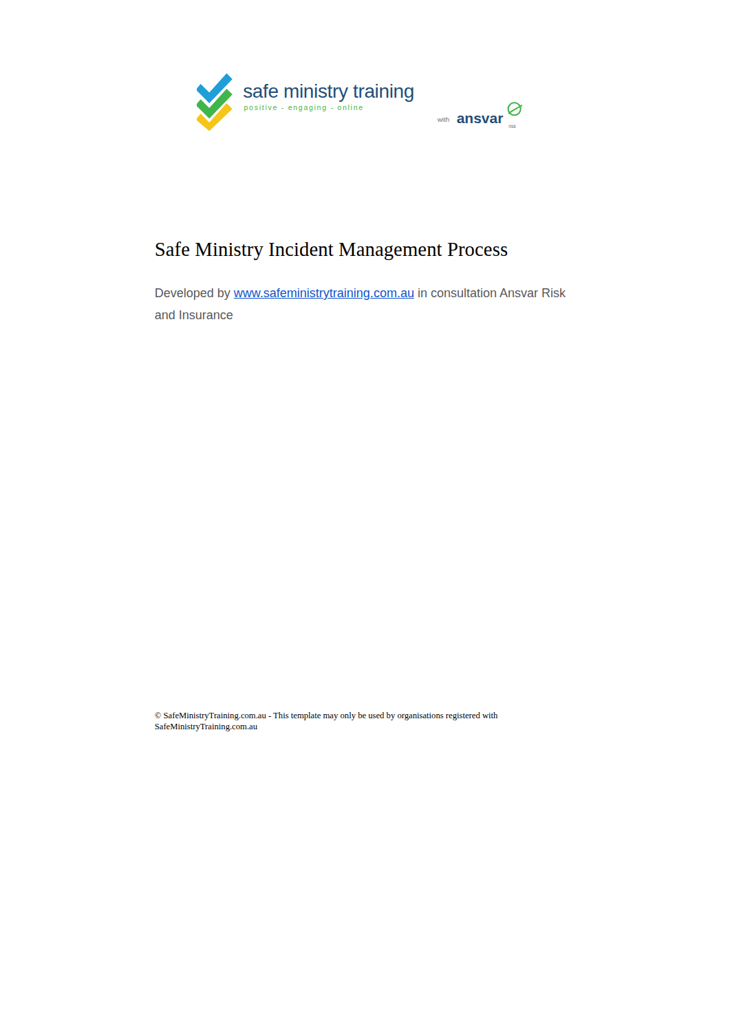safe ministry training positive - engaging - online with ansvar risk
Safe Ministry Incident Management Process
Developed by www.safeministrytraining.com.au in consultation Ansvar Risk and Insurance
© SafeMinistryTraining.com.au - This template may only be used by organisations registered with SafeMinistryTraining.com.au